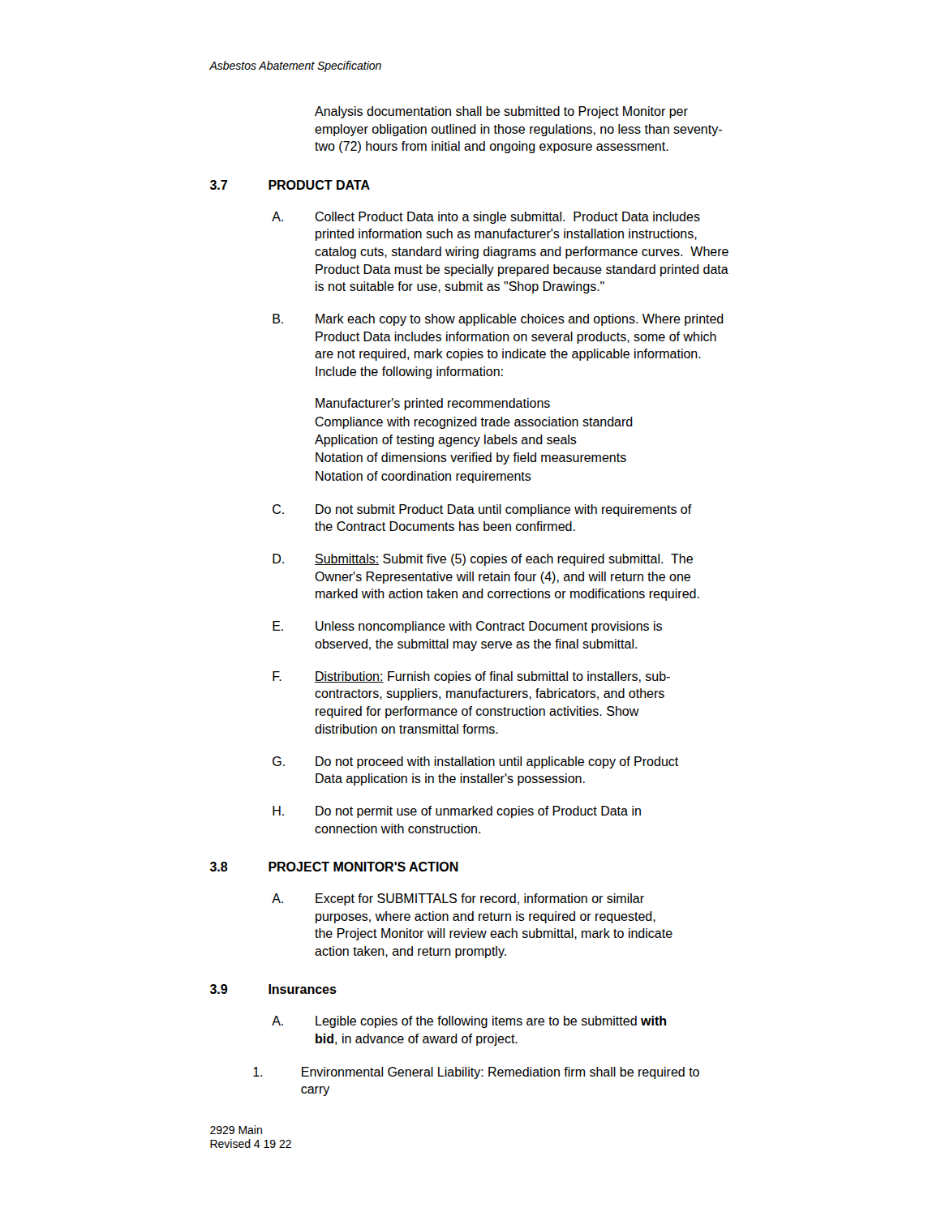Asbestos Abatement Specification
Analysis documentation shall be submitted to Project Monitor per employer obligation outlined in those regulations, no less than seventy-two (72) hours from initial and ongoing exposure assessment.
3.7 PRODUCT DATA
A. Collect Product Data into a single submittal. Product Data includes printed information such as manufacturer's installation instructions, catalog cuts, standard wiring diagrams and performance curves. Where Product Data must be specially prepared because standard printed data is not suitable for use, submit as "Shop Drawings."
B. Mark each copy to show applicable choices and options. Where printed Product Data includes information on several products, some of which are not required, mark copies to indicate the applicable information. Include the following information:
Manufacturer's printed recommendations
Compliance with recognized trade association standard
Application of testing agency labels and seals
Notation of dimensions verified by field measurements
Notation of coordination requirements
C. Do not submit Product Data until compliance with requirements of the Contract Documents has been confirmed.
D. Submittals: Submit five (5) copies of each required submittal. The Owner's Representative will retain four (4), and will return the one marked with action taken and corrections or modifications required.
E. Unless noncompliance with Contract Document provisions is observed, the submittal may serve as the final submittal.
F. Distribution: Furnish copies of final submittal to installers, sub-contractors, suppliers, manufacturers, fabricators, and others required for performance of construction activities. Show distribution on transmittal forms.
G. Do not proceed with installation until applicable copy of Product Data application is in the installer's possession.
H. Do not permit use of unmarked copies of Product Data in connection with construction.
3.8 PROJECT MONITOR'S ACTION
A. Except for SUBMITTALS for record, information or similar purposes, where action and return is required or requested, the Project Monitor will review each submittal, mark to indicate action taken, and return promptly.
3.9 Insurances
A. Legible copies of the following items are to be submitted with bid, in advance of award of project.
1. Environmental General Liability: Remediation firm shall be required to carry
2929 Main
Revised 4 19 22